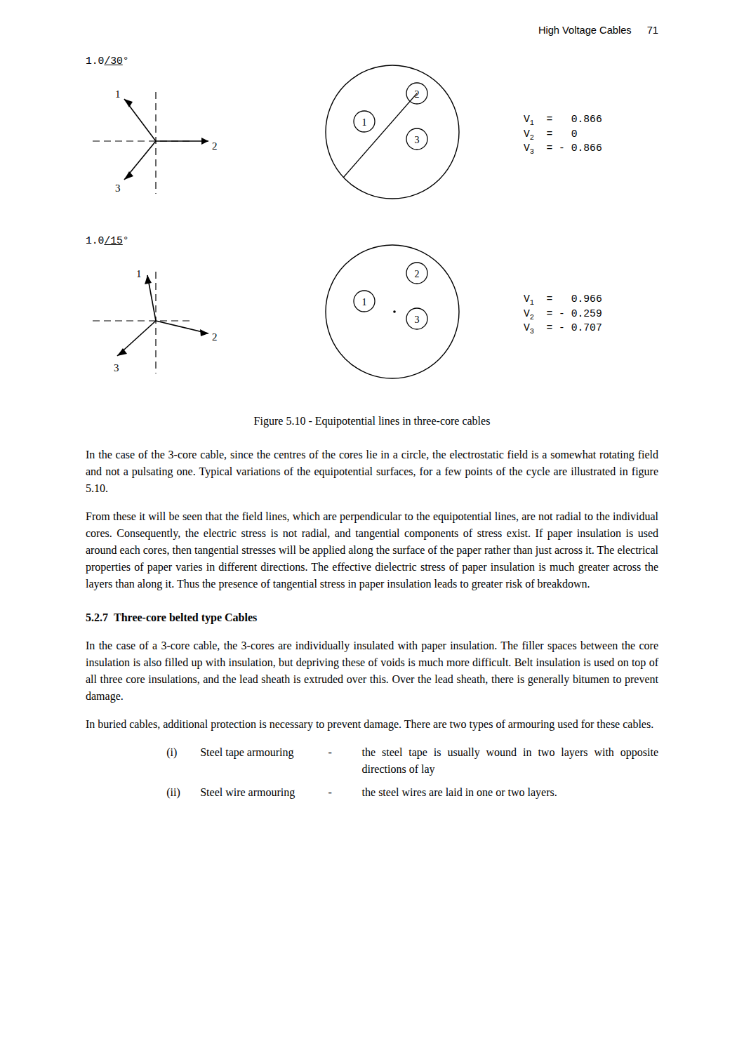High Voltage Cables 71
1.0/30°
2 1 3
1 2 3
V1 = 0.866 V2 = 0 V3 = - 0.866
1.0/15°
1 2 3
1 2 3
V1 = 0.966 V2 = - 0.259 V3 = - 0.707
Figure 5.10 - Equipotential lines in three-core cables
In the case of the 3-core cable, since the centres of the cores lie in a circle, the electrostatic field is a somewhat rotating field and not a pulsating one. Typical variations of the equipotential surfaces, for a few points of the cycle are illustrated in figure 5.10.
From these it will be seen that the field lines, which are perpendicular to the equipotential lines, are not radial to the individual cores. Consequently, the electric stress is not radial, and tangential components of stress exist. If paper insulation is used around each cores, then tangential stresses will be applied along the surface of the paper rather than just across it. The electrical properties of paper varies in different directions. The effective dielectric stress of paper insulation is much greater across the layers than along it. Thus the presence of tangential stress in paper insulation leads to greater risk of breakdown.
5.2.7 Three-core belted type Cables
In the case of a 3-core cable, the 3-cores are individually insulated with paper insulation. The filler spaces between the core insulation is also filled up with insulation, but depriving these of voids is much more difficult. Belt insulation is used on top of all three core insulations, and the lead sheath is extruded over this. Over the lead sheath, there is generally bitumen to prevent damage.
In buried cables, additional protection is necessary to prevent damage. There are two types of armouring used for these cables.
(i) Steel tape armouring - the steel tape is usually wound in two layers with opposite directions of lay
(ii) Steel wire armouring - the steel wires are laid in one or two layers.